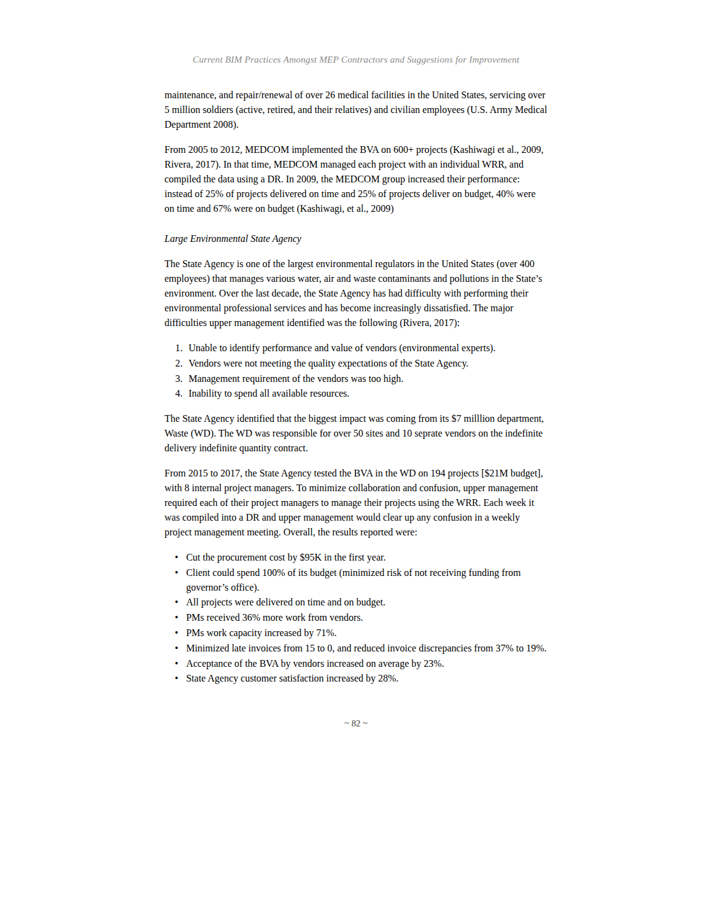Current BIM Practices Amongst MEP Contractors and Suggestions for Improvement
maintenance, and repair/renewal of over 26 medical facilities in the United States, servicing over 5 million soldiers (active, retired, and their relatives) and civilian employees (U.S. Army Medical Department 2008).
From 2005 to 2012, MEDCOM implemented the BVA on 600+ projects (Kashiwagi et al., 2009, Rivera, 2017). In that time, MEDCOM managed each project with an individual WRR, and compiled the data using a DR. In 2009, the MEDCOM group increased their performance: instead of 25% of projects delivered on time and 25% of projects deliver on budget, 40% were on time and 67% were on budget (Kashiwagi, et al., 2009)
Large Environmental State Agency
The State Agency is one of the largest environmental regulators in the United States (over 400 employees) that manages various water, air and waste contaminants and pollutions in the State’s environment. Over the last decade, the State Agency has had difficulty with performing their environmental professional services and has become increasingly dissatisfied. The major difficulties upper management identified was the following (Rivera, 2017):
Unable to identify performance and value of vendors (environmental experts).
Vendors were not meeting the quality expectations of the State Agency.
Management requirement of the vendors was too high.
Inability to spend all available resources.
The State Agency identified that the biggest impact was coming from its $7 milllion department, Waste (WD). The WD was responsible for over 50 sites and 10 seprate vendors on the indefinite delivery indefinite quantity contract.
From 2015 to 2017, the State Agency tested the BVA in the WD on 194 projects [$21M budget], with 8 internal project managers. To minimize collaboration and confusion, upper management required each of their project managers to manage their projects using the WRR. Each week it was compiled into a DR and upper management would clear up any confusion in a weekly project management meeting. Overall, the results reported were:
Cut the procurement cost by $95K in the first year.
Client could spend 100% of its budget (minimized risk of not receiving funding from governor’s office).
All projects were delivered on time and on budget.
PMs received 36% more work from vendors.
PMs work capacity increased by 71%.
Minimized late invoices from 15 to 0, and reduced invoice discrepancies from 37% to 19%.
Acceptance of the BVA by vendors increased on average by 23%.
State Agency customer satisfaction increased by 28%.
~ 82 ~